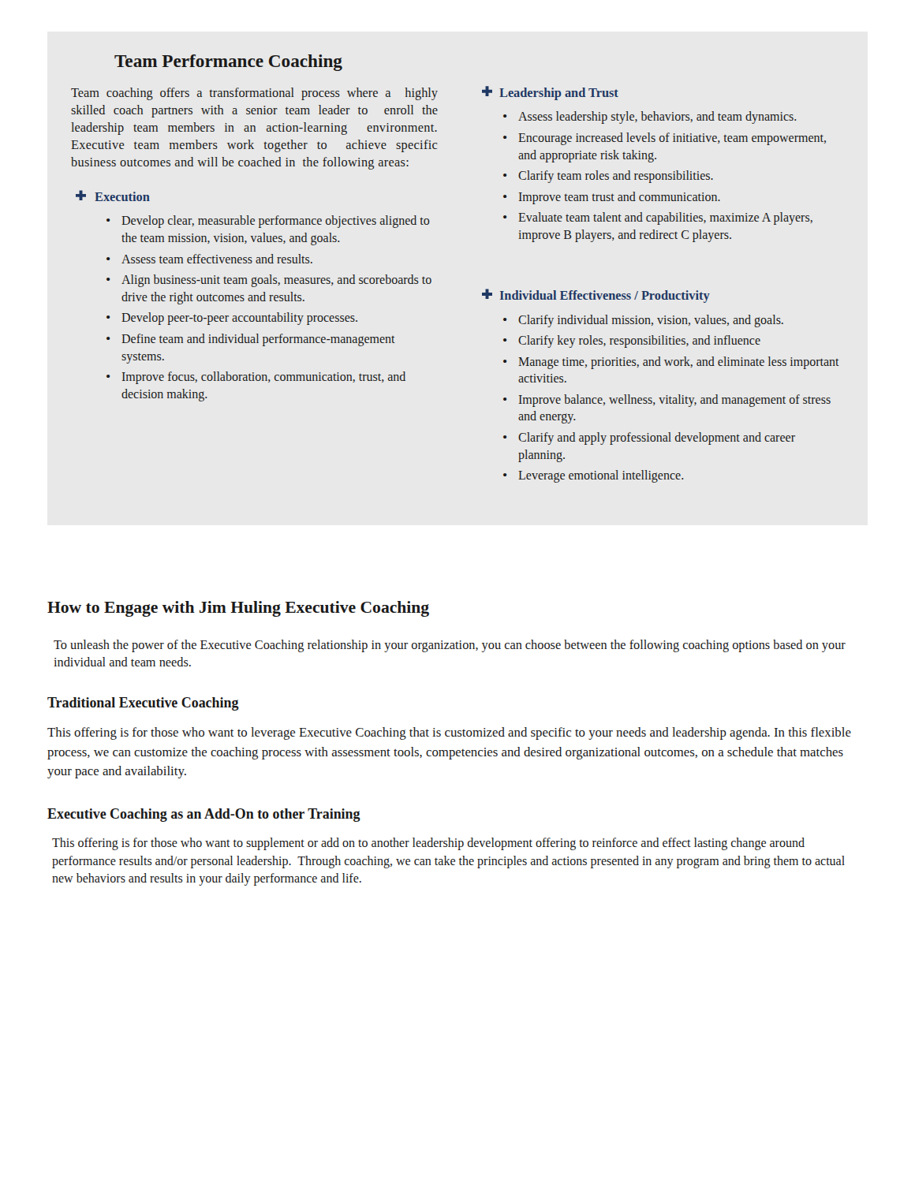Team Performance Coaching
Team coaching offers a transformational process where a highly skilled coach partners with a senior team leader to enroll the leadership team members in an action‑learning environment. Executive team members work together to achieve specific business outcomes and will be coached in the following areas:
Execution
Develop clear, measurable performance objectives aligned to the team mission, vision, values, and goals.
Assess team effectiveness and results.
Align business-unit team goals, measures, and scoreboards to drive the right outcomes and results.
Develop peer-to-peer accountability processes.
Define team and individual performance-management systems.
Improve focus, collaboration, communication, trust, and decision making.
Leadership and Trust
Assess leadership style, behaviors, and team dynamics.
Encourage increased levels of initiative, team empowerment, and appropriate risk taking.
Clarify team roles and responsibilities.
Improve team trust and communication.
Evaluate team talent and capabilities, maximize A players, improve B players, and redirect C players.
Individual Effectiveness / Productivity
Clarify individual mission, vision, values, and goals.
Clarify key roles, responsibilities, and influence
Manage time, priorities, and work, and eliminate less important activities.
Improve balance, wellness, vitality, and management of stress and energy.
Clarify and apply professional development and career planning.
Leverage emotional intelligence.
How to Engage with Jim Huling Executive Coaching
To unleash the power of the Executive Coaching relationship in your organization, you can choose between the following coaching options based on your individual and team needs.
Traditional Executive Coaching
This offering is for those who want to leverage Executive Coaching that is customized and specific to your needs and leadership agenda. In this flexible process, we can customize the coaching process with assessment tools, competencies and desired organizational outcomes, on a schedule that matches your pace and availability.
Executive Coaching as an Add-On to other Training
This offering is for those who want to supplement or add on to another leadership development offering to reinforce and effect lasting change around performance results and/or personal leadership. Through coaching, we can take the principles and actions presented in any program and bring them to actual new behaviors and results in your daily performance and life.